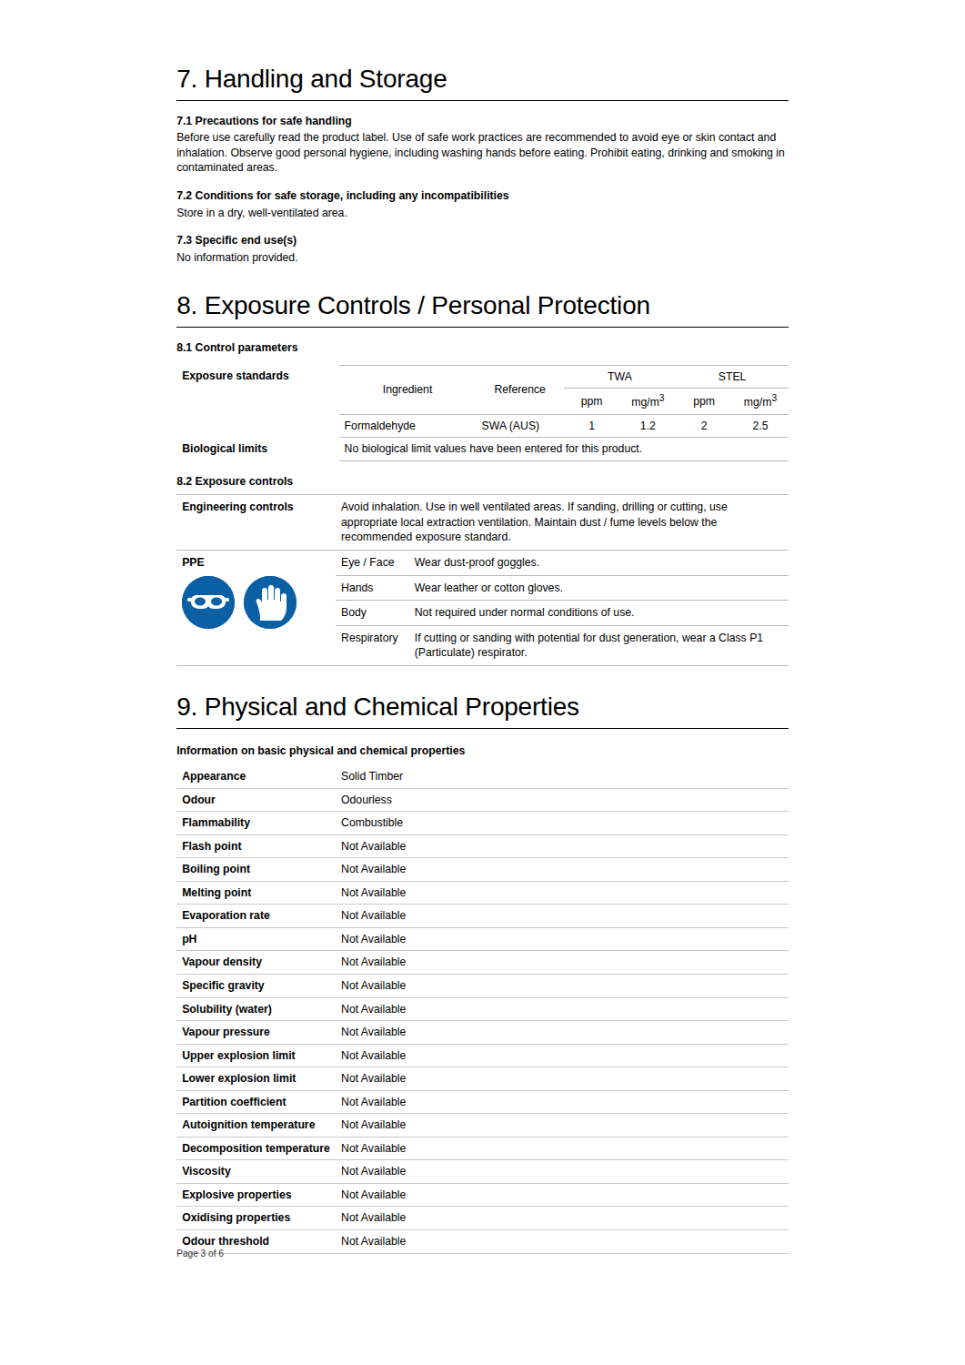7. Handling and Storage
7.1 Precautions for safe handling
Before use carefully read the product label. Use of safe work practices are recommended to avoid eye or skin contact and inhalation. Observe good personal hygiene, including washing hands before eating. Prohibit eating, drinking and smoking in contaminated areas.
7.2 Conditions for safe storage, including any incompatibilities
Store in a dry, well-ventilated area.
7.3 Specific end use(s)
No information provided.
8. Exposure Controls / Personal Protection
8.1 Control parameters
| Exposure standards | Ingredient | Reference | TWA | STEL |
| ppm | mg/m 3 | ppm | mg/m 3 |
| | Formaldehyde | SWA (AUS) | 1 | 1.2 | 2 | 2.5 |
| Biological limits | No biological limit values have been entered for this product. |
8.2 Exposure controls
| Engineering controls | Avoid inhalation. Use in well ventilated areas. If sanding, drilling or cutting, use appropriate local extraction ventilation. Maintain dust / fume levels below the recommended exposure standard. |
| PPE | Eye / Face | Wear dust-proof goggles. |
| Hands | Wear leather or cotton gloves. |
| Body | Not required under normal conditions of use. |
| Respiratory | If cutting or sanding with potential for dust generation, wear a Class P1 (Particulate) respirator. |
9. Physical and Chemical Properties
Information on basic physical and chemical properties
| Appearance | Solid Timber |
| Odour | Odourless |
| Flammability | Combustible |
| Flash point | Not Available |
| Boiling point | Not Available |
| Melting point | Not Available |
| Evaporation rate | Not Available |
| pH | Not Available |
| Vapour density | Not Available |
| Specific gravity | Not Available |
| Solubility (water) | Not Available |
| Vapour pressure | Not Available |
| Upper explosion limit | Not Available |
| Lower explosion limit | Not Available |
| Partition coefficient | Not Available |
| Autoignition temperature | Not Available |
| Decomposition temperature | Not Available |
| Viscosity | Not Available |
| Explosive properties | Not Available |
| Oxidising properties | Not Available |
| Odour threshold | Not Available |
Page 3 of 6